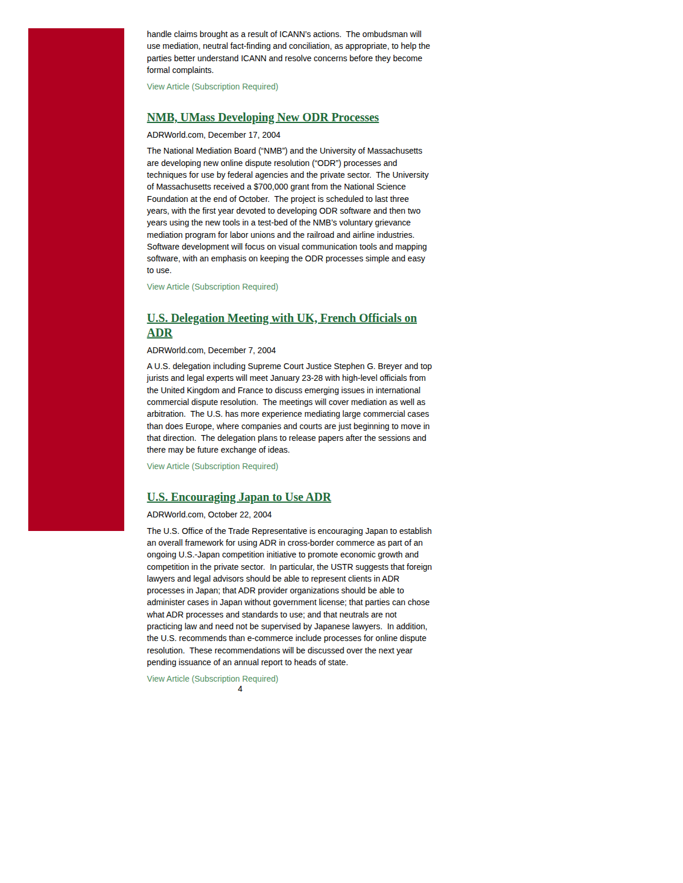handle claims brought as a result of ICANN’s actions. The ombudsman will use mediation, neutral fact-finding and conciliation, as appropriate, to help the parties better understand ICANN and resolve concerns before they become formal complaints.
View Article (Subscription Required)
NMB, UMass Developing New ODR Processes
ADRWorld.com, December 17, 2004
The National Mediation Board (“NMB”) and the University of Massachusetts are developing new online dispute resolution (“ODR”) processes and techniques for use by federal agencies and the private sector. The University of Massachusetts received a $700,000 grant from the National Science Foundation at the end of October. The project is scheduled to last three years, with the first year devoted to developing ODR software and then two years using the new tools in a test-bed of the NMB’s voluntary grievance mediation program for labor unions and the railroad and airline industries. Software development will focus on visual communication tools and mapping software, with an emphasis on keeping the ODR processes simple and easy to use.
View Article (Subscription Required)
U.S. Delegation Meeting with UK, French Officials on ADR
ADRWorld.com, December 7, 2004
A U.S. delegation including Supreme Court Justice Stephen G. Breyer and top jurists and legal experts will meet January 23-28 with high-level officials from the United Kingdom and France to discuss emerging issues in international commercial dispute resolution. The meetings will cover mediation as well as arbitration. The U.S. has more experience mediating large commercial cases than does Europe, where companies and courts are just beginning to move in that direction. The delegation plans to release papers after the sessions and there may be future exchange of ideas.
View Article (Subscription Required)
U.S. Encouraging Japan to Use ADR
ADRWorld.com, October 22, 2004
The U.S. Office of the Trade Representative is encouraging Japan to establish an overall framework for using ADR in cross-border commerce as part of an ongoing U.S.-Japan competition initiative to promote economic growth and competition in the private sector. In particular, the USTR suggests that foreign lawyers and legal advisors should be able to represent clients in ADR processes in Japan; that ADR provider organizations should be able to administer cases in Japan without government license; that parties can chose what ADR processes and standards to use; and that neutrals are not practicing law and need not be supervised by Japanese lawyers. In addition, the U.S. recommends than e-commerce include processes for online dispute resolution. These recommendations will be discussed over the next year pending issuance of an annual report to heads of state.
View Article (Subscription Required)
4